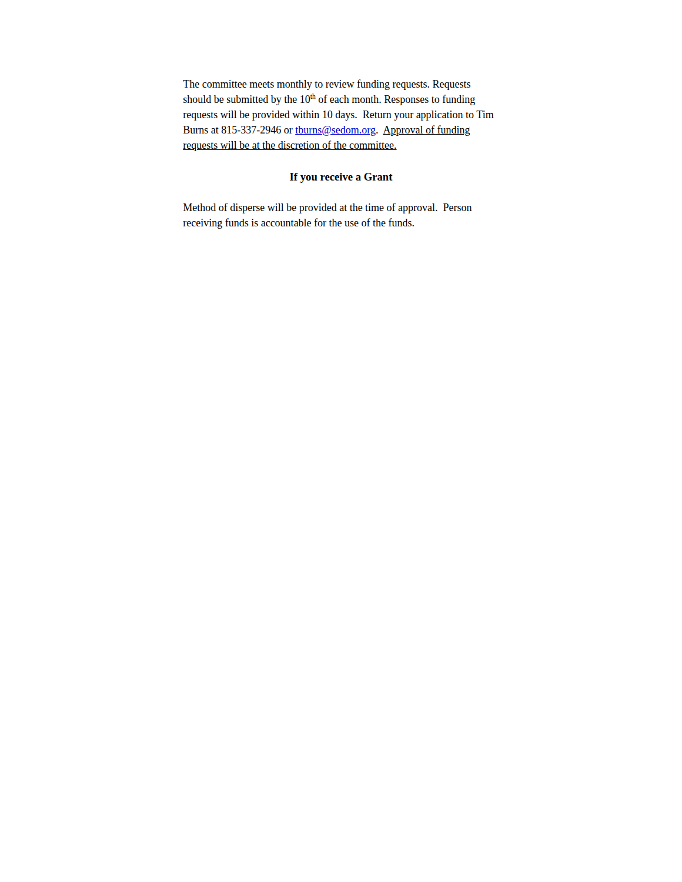The committee meets monthly to review funding requests. Requests should be submitted by the 10th of each month. Responses to funding requests will be provided within 10 days. Return your application to Tim Burns at 815-337-2946 or tburns@sedom.org. Approval of funding requests will be at the discretion of the committee.
If you receive a Grant
Method of disperse will be provided at the time of approval. Person receiving funds is accountable for the use of the funds.